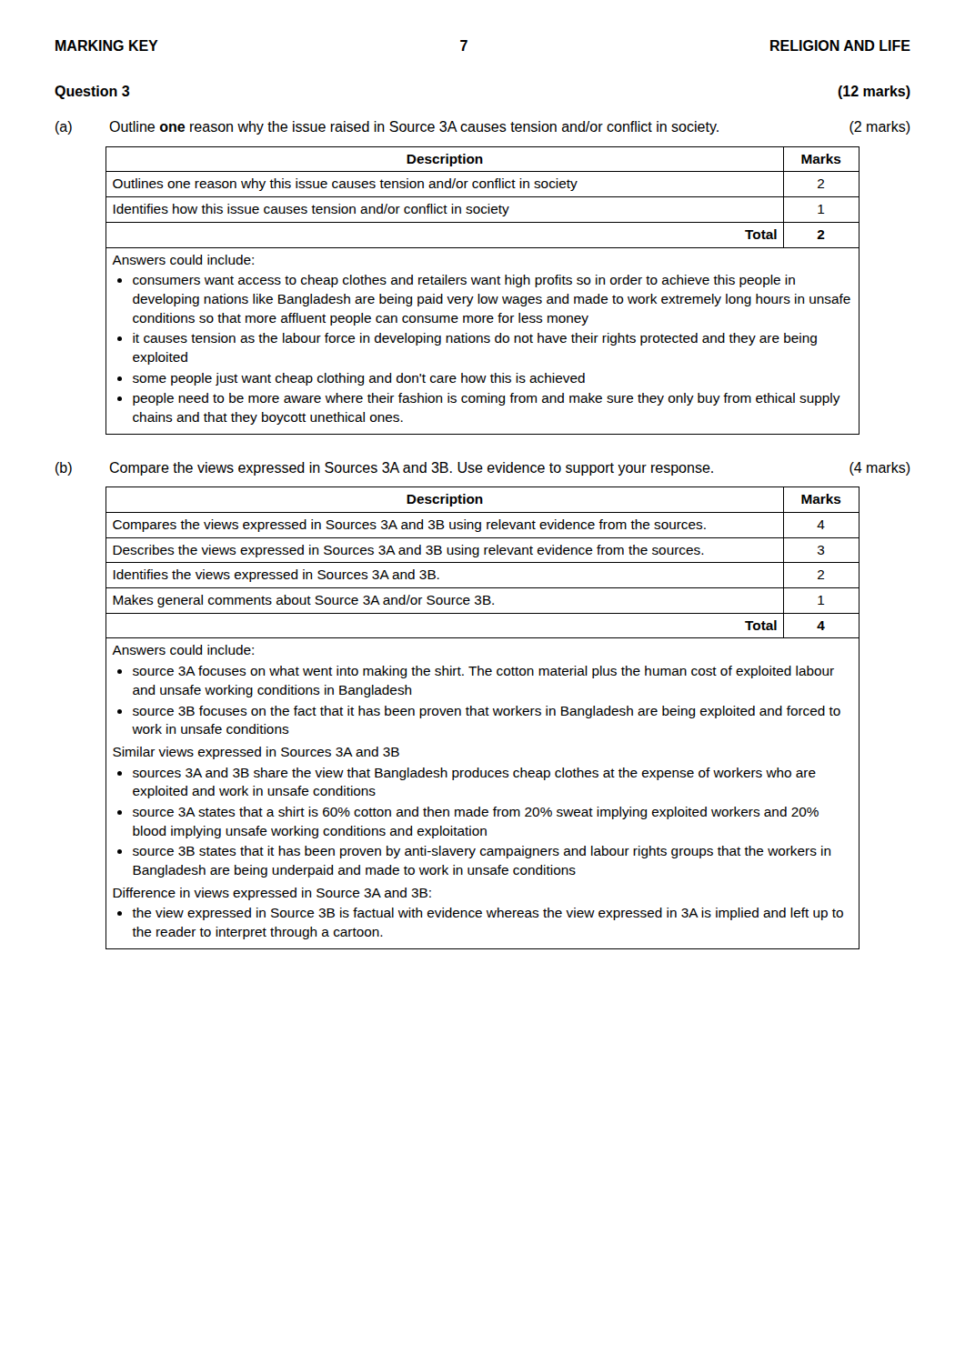MARKING KEY
7
RELIGION AND LIFE
Question 3
(12 marks)
(a)
Outline one reason why the issue raised in Source 3A causes tension and/or conflict in society. (2 marks)
| Description | Marks |
| --- | --- |
| Outlines one reason why this issue causes tension and/or conflict in society | 2 |
| Identifies how this issue causes tension and/or conflict in society | 1 |
| Total | 2 |
| Answers could include: consumers want access to cheap clothes and retailers want high profits so in order to achieve this people in developing nations like Bangladesh are being paid very low wages and made to work extremely long hours in unsafe conditions so that more affluent people can consume more for less money it causes tension as the labour force in developing nations do not have their rights protected and they are being exploited some people just want cheap clothing and don't care how this is achieved people need to be more aware where their fashion is coming from and make sure they only buy from ethical supply chains and that they boycott unethical ones. |
(b)
Compare the views expressed in Sources 3A and 3B. Use evidence to support your response. (4 marks)
| Description | Marks |
| --- | --- |
| Compares the views expressed in Sources 3A and 3B using relevant evidence from the sources. | 4 |
| Describes the views expressed in Sources 3A and 3B using relevant evidence from the sources. | 3 |
| Identifies the views expressed in Sources 3A and 3B. | 2 |
| Makes general comments about Source 3A and/or Source 3B. | 1 |
| Total | 4 |
| Answers could include: source 3A focuses on what went into making the shirt. The cotton material plus the human cost of exploited labour and unsafe working conditions in Bangladesh source 3B focuses on the fact that it has been proven that workers in Bangladesh are being exploited and forced to work in unsafe conditions Similar views expressed in Sources 3A and 3B sources 3A and 3B share the view that Bangladesh produces cheap clothes at the expense of workers who are exploited and work in unsafe conditions source 3A states that a shirt is 60% cotton and then made from 20% sweat implying exploited workers and 20% blood implying unsafe working conditions and exploitation source 3B states that it has been proven by anti-slavery campaigners and labour rights groups that the workers in Bangladesh are being underpaid and made to work in unsafe conditions Difference in views expressed in Source 3A and 3B: the view expressed in Source 3B is factual with evidence whereas the view expressed in 3A is implied and left up to the reader to interpret through a cartoon. |